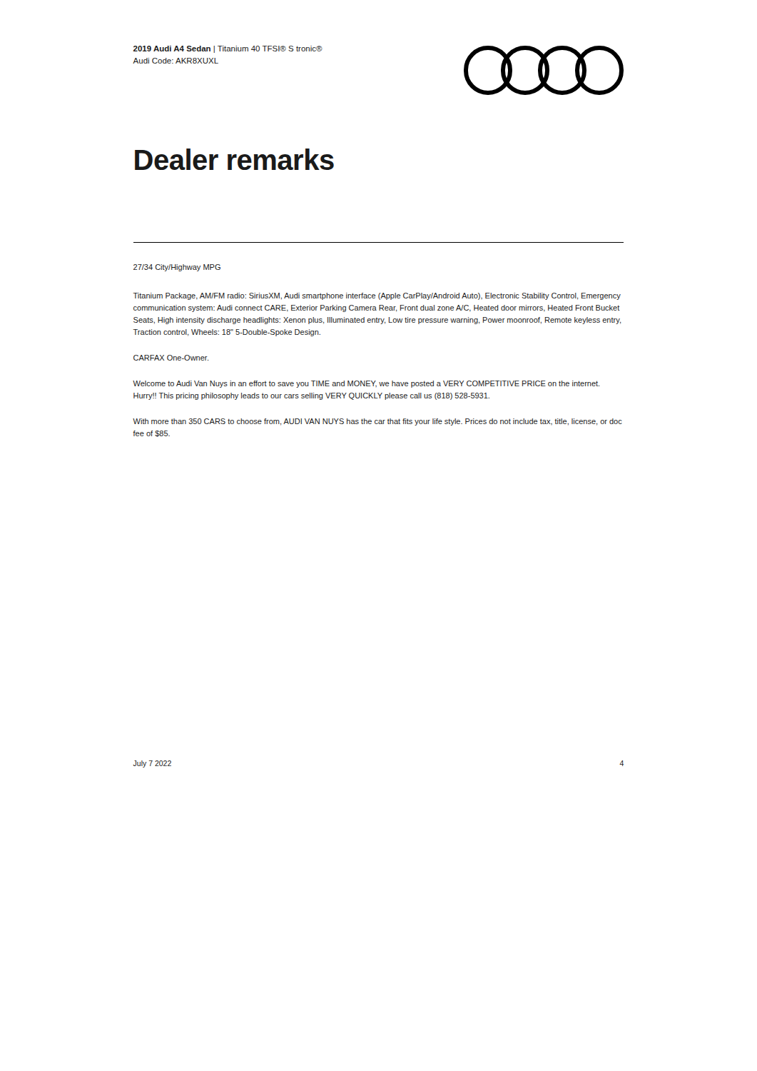2019 Audi A4 Sedan | Titanium 40 TFSI® S tronic® Audi Code: AKR8XUXL
Dealer remarks
27/34 City/Highway MPG
Titanium Package, AM/FM radio: SiriusXM, Audi smartphone interface (Apple CarPlay/Android Auto), Electronic Stability Control, Emergency communication system: Audi connect CARE, Exterior Parking Camera Rear, Front dual zone A/C, Heated door mirrors, Heated Front Bucket Seats, High intensity discharge headlights: Xenon plus, Illuminated entry, Low tire pressure warning, Power moonroof, Remote keyless entry, Traction control, Wheels: 18" 5-Double-Spoke Design.
CARFAX One-Owner.
Welcome to Audi Van Nuys in an effort to save you TIME and MONEY, we have posted a VERY COMPETITIVE PRICE on the internet. Hurry!! This pricing philosophy leads to our cars selling VERY QUICKLY please call us (818) 528-5931.
With more than 350 CARS to choose from, AUDI VAN NUYS has the car that fits your life style. Prices do not include tax, title, license, or doc fee of $85.
July 7 2022 4